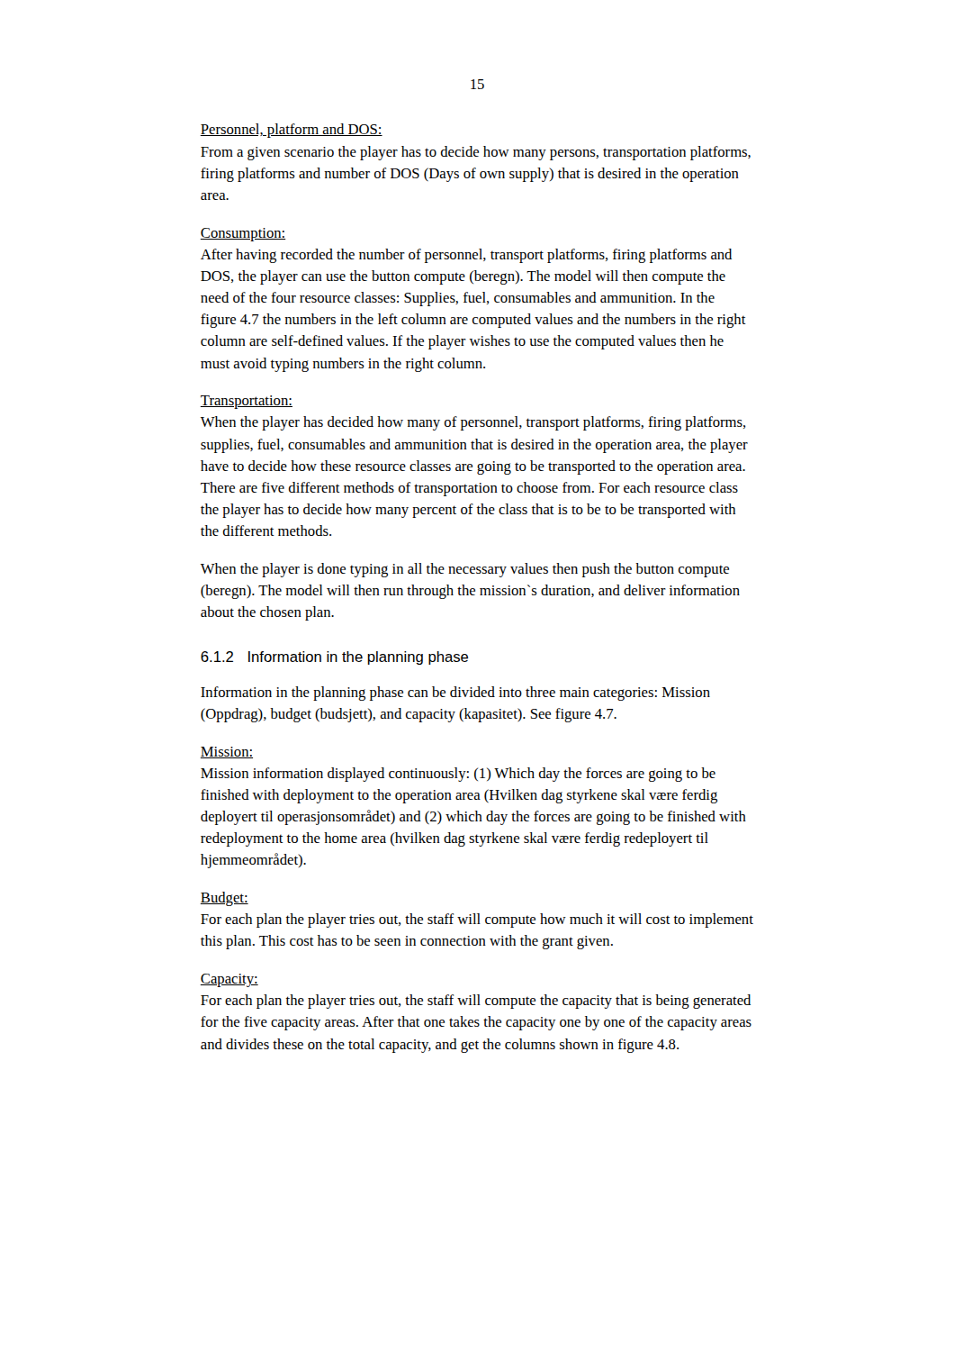15
Personnel, platform and DOS:
From a given scenario the player has to decide how many persons, transportation platforms, firing platforms and number of DOS (Days of own supply) that is desired in the operation area.
Consumption:
After having recorded the number of personnel, transport platforms, firing platforms and DOS, the player can use the button compute (beregn). The model will then compute the need of the four resource classes: Supplies, fuel, consumables and ammunition. In the figure 4.7 the numbers in the left column are computed values and the numbers in the right column are self-defined values. If the player wishes to use the computed values then he must avoid typing numbers in the right column.
Transportation:
When the player has decided how many of personnel, transport platforms, firing platforms, supplies, fuel, consumables and ammunition that is desired in the operation area, the player have to decide how these resource classes are going to be transported to the operation area. There are five different methods of transportation to choose from. For each resource class the player has to decide how many percent of the class that is to be to be transported with the different methods.
When the player is done typing in all the necessary values then push the button compute (beregn). The model will then run through the mission`s duration, and deliver information about the chosen plan.
6.1.2 Information in the planning phase
Information in the planning phase can be divided into three main categories: Mission (Oppdrag), budget (budsjett), and capacity (kapasitet). See figure 4.7.
Mission:
Mission information displayed continuously: (1) Which day the forces are going to be finished with deployment to the operation area (Hvilken dag styrkene skal være ferdig deployert til operasjonsområdet) and (2) which day the forces are going to be finished with redeployment to the home area (hvilken dag styrkene skal være ferdig redeployert til hjemmeområdet).
Budget:
For each plan the player tries out, the staff will compute how much it will cost to implement this plan. This cost has to be seen in connection with the grant given.
Capacity:
For each plan the player tries out, the staff will compute the capacity that is being generated for the five capacity areas. After that one takes the capacity one by one of the capacity areas and divides these on the total capacity, and get the columns shown in figure 4.8.